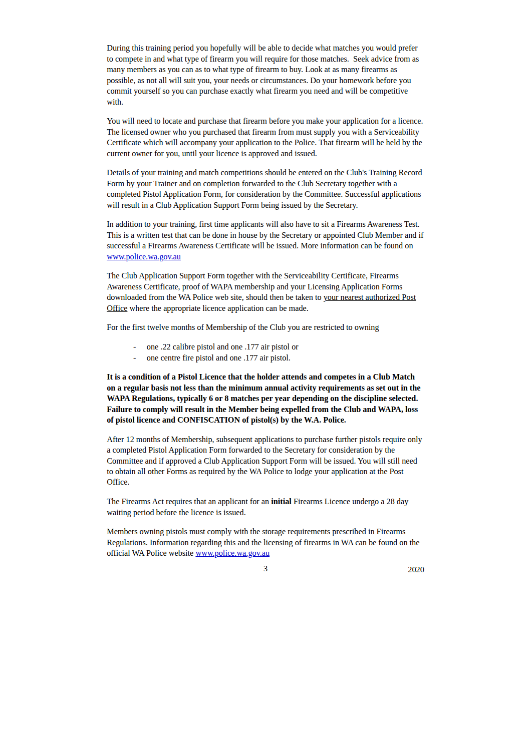During this training period you hopefully will be able to decide what matches you would prefer to compete in and what type of firearm you will require for those matches. Seek advice from as many members as you can as to what type of firearm to buy. Look at as many firearms as possible, as not all will suit you, your needs or circumstances. Do your homework before you commit yourself so you can purchase exactly what firearm you need and will be competitive with.
You will need to locate and purchase that firearm before you make your application for a licence. The licensed owner who you purchased that firearm from must supply you with a Serviceability Certificate which will accompany your application to the Police. That firearm will be held by the current owner for you, until your licence is approved and issued.
Details of your training and match competitions should be entered on the Club's Training Record Form by your Trainer and on completion forwarded to the Club Secretary together with a completed Pistol Application Form, for consideration by the Committee. Successful applications will result in a Club Application Support Form being issued by the Secretary.
In addition to your training, first time applicants will also have to sit a Firearms Awareness Test. This is a written test that can be done in house by the Secretary or appointed Club Member and if successful a Firearms Awareness Certificate will be issued. More information can be found on www.police.wa.gov.au
The Club Application Support Form together with the Serviceability Certificate, Firearms Awareness Certificate, proof of WAPA membership and your Licensing Application Forms downloaded from the WA Police web site, should then be taken to your nearest authorized Post Office where the appropriate licence application can be made.
For the first twelve months of Membership of the Club you are restricted to owning
one .22 calibre pistol and one .177 air pistol or
one centre fire pistol and one .177 air pistol.
It is a condition of a Pistol Licence that the holder attends and competes in a Club Match on a regular basis not less than the minimum annual activity requirements as set out in the WAPA Regulations, typically 6 or 8 matches per year depending on the discipline selected.
Failure to comply will result in the Member being expelled from the Club and WAPA, loss of pistol licence and CONFISCATION of pistol(s) by the W.A. Police.
After 12 months of Membership, subsequent applications to purchase further pistols require only a completed Pistol Application Form forwarded to the Secretary for consideration by the Committee and if approved a Club Application Support Form will be issued. You will still need to obtain all other Forms as required by the WA Police to lodge your application at the Post Office.
The Firearms Act requires that an applicant for an initial Firearms Licence undergo a 28 day waiting period before the licence is issued.
Members owning pistols must comply with the storage requirements prescribed in Firearms Regulations. Information regarding this and the licensing of firearms in WA can be found on the official WA Police website www.police.wa.gov.au
3
2020